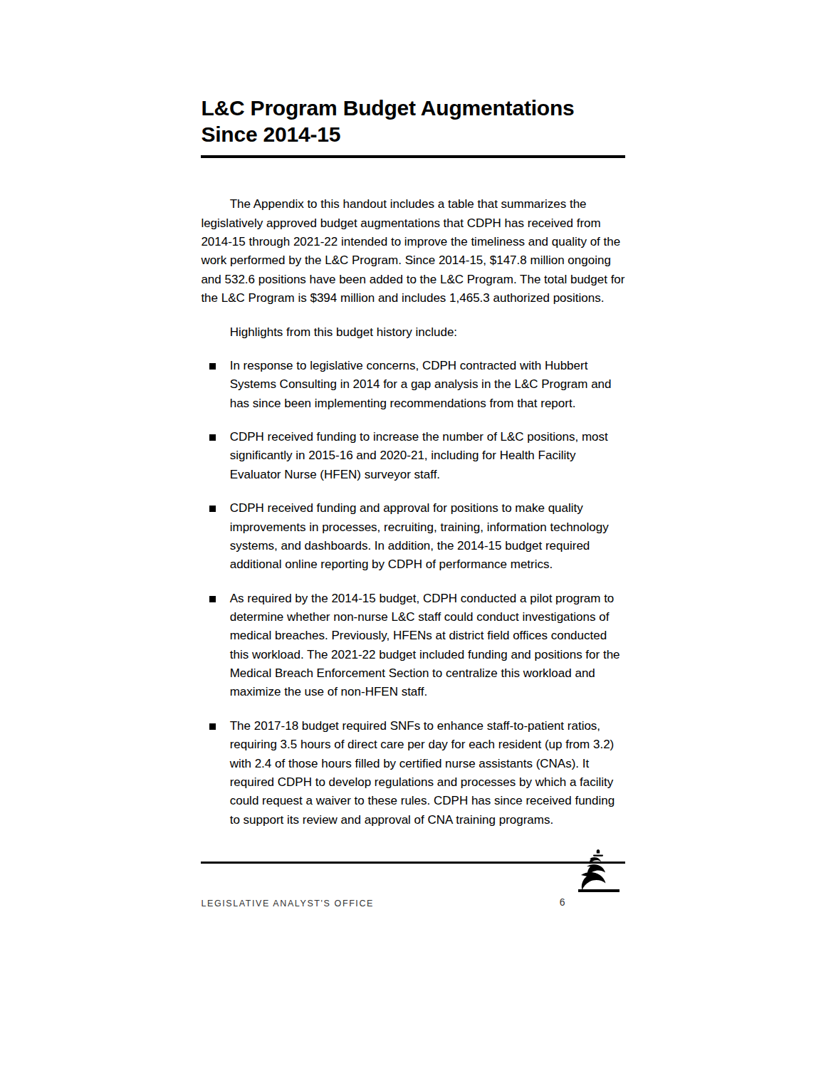L&C Program Budget Augmentations
Since 2014-15
The Appendix to this handout includes a table that summarizes the legislatively approved budget augmentations that CDPH has received from 2014-15 through 2021-22 intended to improve the timeliness and quality of the work performed by the L&C Program. Since 2014-15, $147.8 million ongoing and 532.6 positions have been added to the L&C Program. The total budget for the L&C Program is $394 million and includes 1,465.3 authorized positions.
Highlights from this budget history include:
In response to legislative concerns, CDPH contracted with Hubbert Systems Consulting in 2014 for a gap analysis in the L&C Program and has since been implementing recommendations from that report.
CDPH received funding to increase the number of L&C positions, most significantly in 2015-16 and 2020-21, including for Health Facility Evaluator Nurse (HFEN) surveyor staff.
CDPH received funding and approval for positions to make quality improvements in processes, recruiting, training, information technology systems, and dashboards. In addition, the 2014-15 budget required additional online reporting by CDPH of performance metrics.
As required by the 2014-15 budget, CDPH conducted a pilot program to determine whether non-nurse L&C staff could conduct investigations of medical breaches. Previously, HFENs at district field offices conducted this workload. The 2021-22 budget included funding and positions for the Medical Breach Enforcement Section to centralize this workload and maximize the use of non-HFEN staff.
The 2017-18 budget required SNFs to enhance staff-to-patient ratios, requiring 3.5 hours of direct care per day for each resident (up from 3.2) with 2.4 of those hours filled by certified nurse assistants (CNAs). It required CDPH to develop regulations and processes by which a facility could request a waiver to these rules. CDPH has since received funding to support its review and approval of CNA training programs.
LEGISLATIVE ANALYST'S OFFICE
6